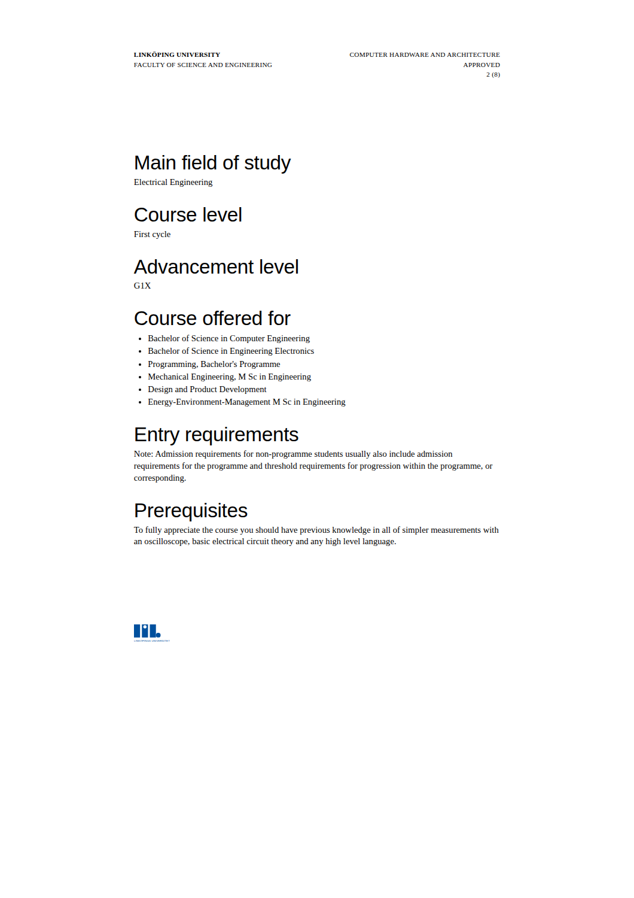Linköping University
Faculty of Science and Engineering
Computer Hardware and Architecture
Approved
2 (8)
Main field of study
Electrical Engineering
Course level
First cycle
Advancement level
G1X
Course offered for
Bachelor of Science in Computer Engineering
Bachelor of Science in Engineering Electronics
Programming, Bachelor's Programme
Mechanical Engineering, M Sc in Engineering
Design and Product Development
Energy-Environment-Management M Sc in Engineering
Entry requirements
Note: Admission requirements for non-programme students usually also include admission requirements for the programme and threshold requirements for progression within the programme, or corresponding.
Prerequisites
To fully appreciate the course you should have previous knowledge in all of simpler measurements with an oscilloscope, basic electrical circuit theory and any high level language.
LINKÖPINGS UNIVERSITET